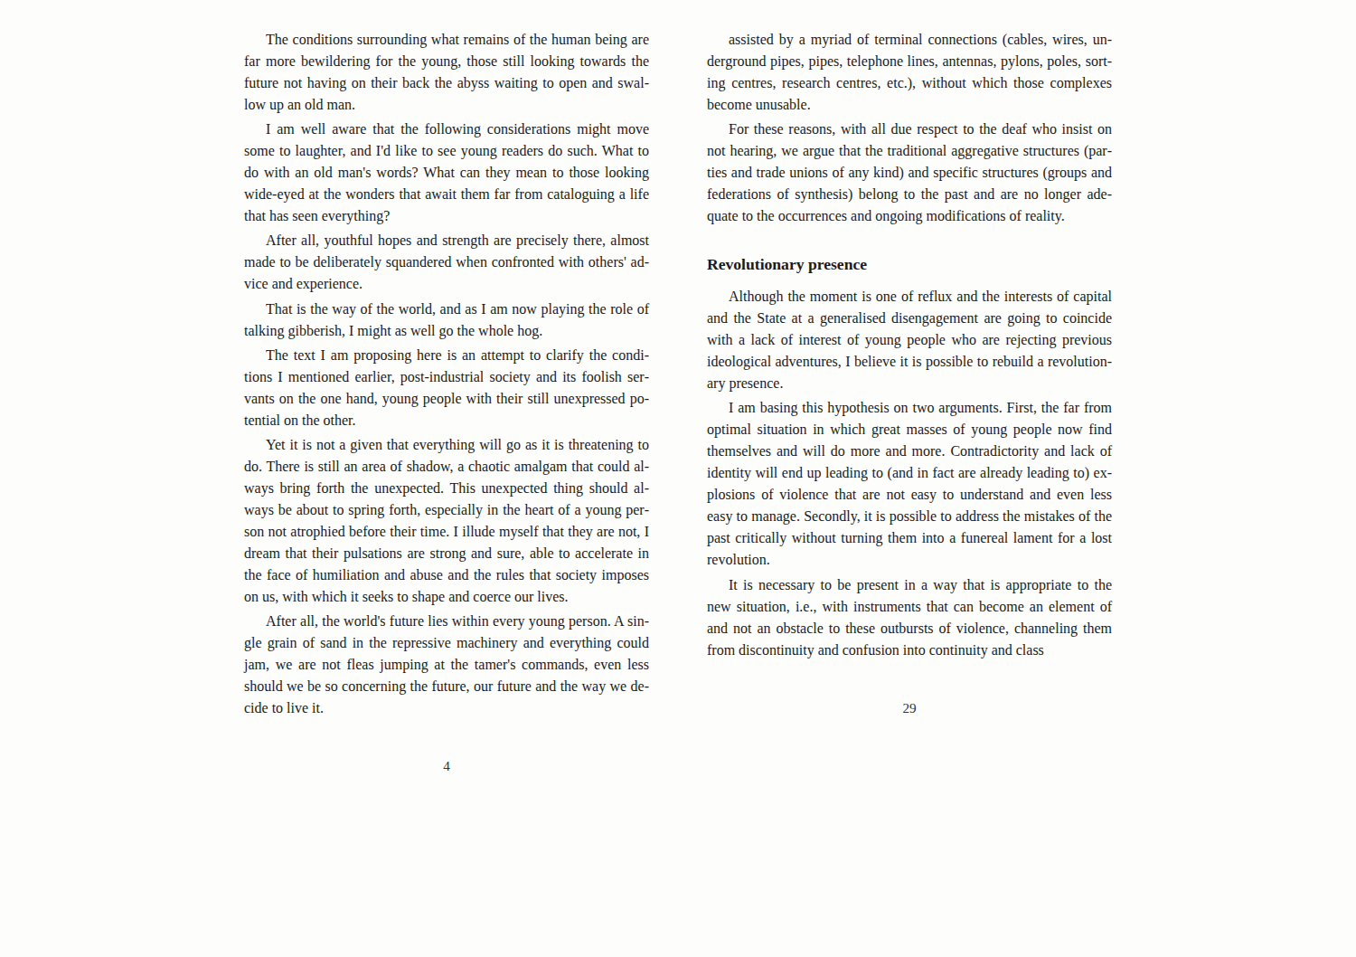The conditions surrounding what remains of the human being are far more bewildering for the young, those still looking towards the future not having on their back the abyss waiting to open and swallow up an old man.
I am well aware that the following considerations might move some to laughter, and I'd like to see young readers do such. What to do with an old man's words? What can they mean to those looking wide-eyed at the wonders that await them far from cataloguing a life that has seen everything?
After all, youthful hopes and strength are precisely there, almost made to be deliberately squandered when confronted with others' advice and experience.
That is the way of the world, and as I am now playing the role of talking gibberish, I might as well go the whole hog.
The text I am proposing here is an attempt to clarify the conditions I mentioned earlier, post-industrial society and its foolish servants on the one hand, young people with their still unexpressed potential on the other.
Yet it is not a given that everything will go as it is threatening to do. There is still an area of shadow, a chaotic amalgam that could always bring forth the unexpected. This unexpected thing should always be about to spring forth, especially in the heart of a young person not atrophied before their time. I illude myself that they are not, I dream that their pulsations are strong and sure, able to accelerate in the face of humiliation and abuse and the rules that society imposes on us, with which it seeks to shape and coerce our lives.
After all, the world's future lies within every young person. A single grain of sand in the repressive machinery and everything could jam, we are not fleas jumping at the tamer's commands, even less should we be so concerning the future, our future and the way we decide to live it.
4
assisted by a myriad of terminal connections (cables, wires, underground pipes, pipes, telephone lines, antennas, pylons, poles, sorting centres, research centres, etc.), without which those complexes become unusable.
For these reasons, with all due respect to the deaf who insist on not hearing, we argue that the traditional aggregative structures (parties and trade unions of any kind) and specific structures (groups and federations of synthesis) belong to the past and are no longer adequate to the occurrences and ongoing modifications of reality.
Revolutionary presence
Although the moment is one of reflux and the interests of capital and the State at a generalised disengagement are going to coincide with a lack of interest of young people who are rejecting previous ideological adventures, I believe it is possible to rebuild a revolutionary presence.
I am basing this hypothesis on two arguments. First, the far from optimal situation in which great masses of young people now find themselves and will do more and more. Contradictority and lack of identity will end up leading to (and in fact are already leading to) explosions of violence that are not easy to understand and even less easy to manage. Secondly, it is possible to address the mistakes of the past critically without turning them into a funereal lament for a lost revolution.
It is necessary to be present in a way that is appropriate to the new situation, i.e., with instruments that can become an element of and not an obstacle to these outbursts of violence, channeling them from discontinuity and confusion into continuity and class
29